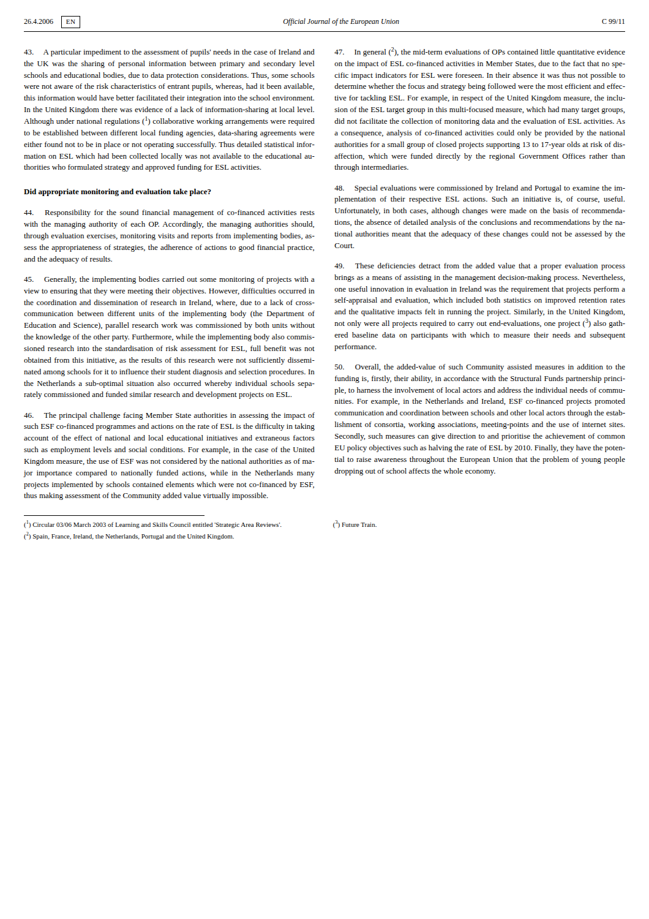26.4.2006 EN Official Journal of the European Union C 99/11
43. A particular impediment to the assessment of pupils' needs in the case of Ireland and the UK was the sharing of personal information between primary and secondary level schools and educational bodies, due to data protection considerations. Thus, some schools were not aware of the risk characteristics of entrant pupils, whereas, had it been available, this information would have better facilitated their integration into the school environment. In the United Kingdom there was evidence of a lack of information-sharing at local level. Although under national regulations (1) collaborative working arrangements were required to be established between different local funding agencies, data-sharing agreements were either found not to be in place or not operating successfully. Thus detailed statistical information on ESL which had been collected locally was not available to the educational authorities who formulated strategy and approved funding for ESL activities.
Did appropriate monitoring and evaluation take place?
44. Responsibility for the sound financial management of co-financed activities rests with the managing authority of each OP. Accordingly, the managing authorities should, through evaluation exercises, monitoring visits and reports from implementing bodies, assess the appropriateness of strategies, the adherence of actions to good financial practice, and the adequacy of results.
45. Generally, the implementing bodies carried out some monitoring of projects with a view to ensuring that they were meeting their objectives. However, difficulties occurred in the coordination and dissemination of research in Ireland, where, due to a lack of cross-communication between different units of the implementing body (the Department of Education and Science), parallel research work was commissioned by both units without the knowledge of the other party. Furthermore, while the implementing body also commissioned research into the standardisation of risk assessment for ESL, full benefit was not obtained from this initiative, as the results of this research were not sufficiently disseminated among schools for it to influence their student diagnosis and selection procedures. In the Netherlands a sub-optimal situation also occurred whereby individual schools separately commissioned and funded similar research and development projects on ESL.
46. The principal challenge facing Member State authorities in assessing the impact of such ESF co-financed programmes and actions on the rate of ESL is the difficulty in taking account of the effect of national and local educational initiatives and extraneous factors such as employment levels and social conditions. For example, in the case of the United Kingdom measure, the use of ESF was not considered by the national authorities as of major importance compared to nationally funded actions, while in the Netherlands many projects implemented by schools contained elements which were not co-financed by ESF, thus making assessment of the Community added value virtually impossible.
47. In general (2), the mid-term evaluations of OPs contained little quantitative evidence on the impact of ESL co-financed activities in Member States, due to the fact that no specific impact indicators for ESL were foreseen. In their absence it was thus not possible to determine whether the focus and strategy being followed were the most efficient and effective for tackling ESL. For example, in respect of the United Kingdom measure, the inclusion of the ESL target group in this multi-focused measure, which had many target groups, did not facilitate the collection of monitoring data and the evaluation of ESL activities. As a consequence, analysis of co-financed activities could only be provided by the national authorities for a small group of closed projects supporting 13 to 17-year olds at risk of disaffection, which were funded directly by the regional Government Offices rather than through intermediaries.
48. Special evaluations were commissioned by Ireland and Portugal to examine the implementation of their respective ESL actions. Such an initiative is, of course, useful. Unfortunately, in both cases, although changes were made on the basis of recommendations, the absence of detailed analysis of the conclusions and recommendations by the national authorities meant that the adequacy of these changes could not be assessed by the Court.
49. These deficiencies detract from the added value that a proper evaluation process brings as a means of assisting in the management decision-making process. Nevertheless, one useful innovation in evaluation in Ireland was the requirement that projects perform a self-appraisal and evaluation, which included both statistics on improved retention rates and the qualitative impacts felt in running the project. Similarly, in the United Kingdom, not only were all projects required to carry out end-evaluations, one project (3) also gathered baseline data on participants with which to measure their needs and subsequent performance.
50. Overall, the added-value of such Community assisted measures in addition to the funding is, firstly, their ability, in accordance with the Structural Funds partnership principle, to harness the involvement of local actors and address the individual needs of communities. For example, in the Netherlands and Ireland, ESF co-financed projects promoted communication and coordination between schools and other local actors through the establishment of consortia, working associations, meeting-points and the use of internet sites. Secondly, such measures can give direction to and prioritise the achievement of common EU policy objectives such as halving the rate of ESL by 2010. Finally, they have the potential to raise awareness throughout the European Union that the problem of young people dropping out of school affects the whole economy.
(1) Circular 03/06 March 2003 of Learning and Skills Council entitled 'Strategic Area Reviews'.
(2) Spain, France, Ireland, the Netherlands, Portugal and the United Kingdom.
(3) Future Train.